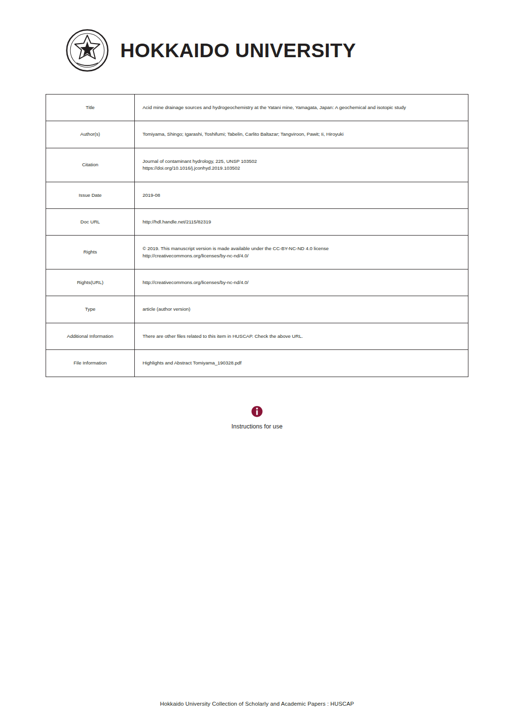Hokkaido University emblem
HOKKAIDO UNIVERSITY
| Title | Acid mine drainage sources and hydrogeochemistry at the Yatani mine, Yamagata, Japan: A geochemical and isotopic study |
| Author(s) | Tomiyama, Shingo; Igarashi, Toshifumi; Tabelin, Carlito Baltazar; Tangviroon, Pawit; Ii, Hiroyuki |
| Citation | Journal of contaminant hydrology, 225, UNSP 103502 https://doi.org/10.1016/j.jconhyd.2019.103502 |
| Issue Date | 2019-08 |
| Doc URL | http://hdl.handle.net/2115/82319 |
| Rights | © 2019. This manuscript version is made available under the CC-BY-NC-ND 4.0 license http://creativecommons.org/licenses/by-nc-nd/4.0/ |
| Rights(URL) | http://creativecommons.org/licenses/by-nc-nd/4.0/ |
| Type | article (author version) |
| Additional Information | There are other files related to this item in HUSCAP. Check the above URL. |
| File Information | Highlights and Abstract Tomiyama_190328.pdf |
Information icon
Instructions for use
Hokkaido University Collection of Scholarly and Academic Papers : HUSCAP